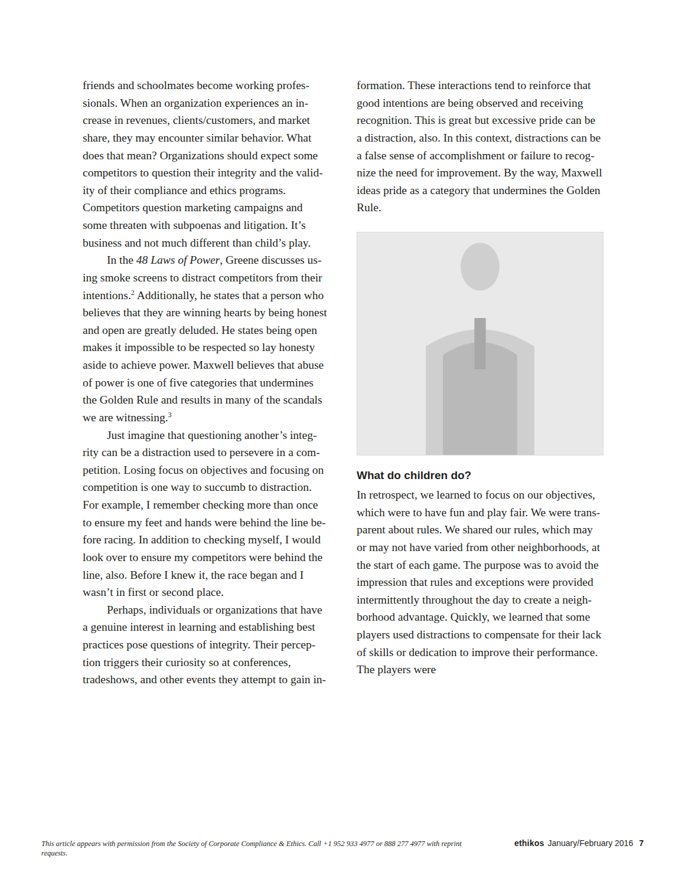friends and schoolmates become working professionals. When an organization experiences an increase in revenues, clients/customers, and market share, they may encounter similar behavior. What does that mean? Organizations should expect some competitors to question their integrity and the validity of their compliance and ethics programs. Competitors question marketing campaigns and some threaten with subpoenas and litigation. It’s business and not much different than child’s play.
In the 48 Laws of Power, Greene discusses using smoke screens to distract competitors from their intentions.2 Additionally, he states that a person who believes that they are winning hearts by being honest and open are greatly deluded. He states being open makes it impossible to be respected so lay honesty aside to achieve power. Maxwell believes that abuse of power is one of five categories that undermines the Golden Rule and results in many of the scandals we are witnessing.3
Just imagine that questioning another’s integrity can be a distraction used to persevere in a competition. Losing focus on objectives and focusing on competition is one way to succumb to distraction. For example, I remember checking more than once to ensure my feet and hands were behind the line before racing. In addition to checking myself, I would look over to ensure my competitors were behind the line, also. Before I knew it, the race began and I wasn’t in first or second place.
Perhaps, individuals or organizations that have a genuine interest in learning and establishing best practices pose questions of integrity. Their perception triggers their curiosity so at conferences, tradeshows, and other events they attempt to gain information. These interactions tend to reinforce that good intentions are being observed and receiving recognition. This is great but excessive pride can be a distraction, also. In this context, distractions can be a false sense of accomplishment or failure to recognize the need for improvement. By the way, Maxwell ideas pride as a category that undermines the Golden Rule.
What do children do?
In retrospect, we learned to focus on our objectives, which were to have fun and play fair. We were transparent about rules. We shared our rules, which may or may not have varied from other neighborhoods, at the start of each game. The purpose was to avoid the impression that rules and exceptions were provided intermittently throughout the day to create a neighborhood advantage. Quickly, we learned that some players used distractions to compensate for their lack of skills or dedication to improve their performance. The players were
This article appears with permission from the Society of Corporate Compliance & Ethics. Call +1 952 933 4977 or 888 277 4977 with reprint requests.
ethikos January/February 20167